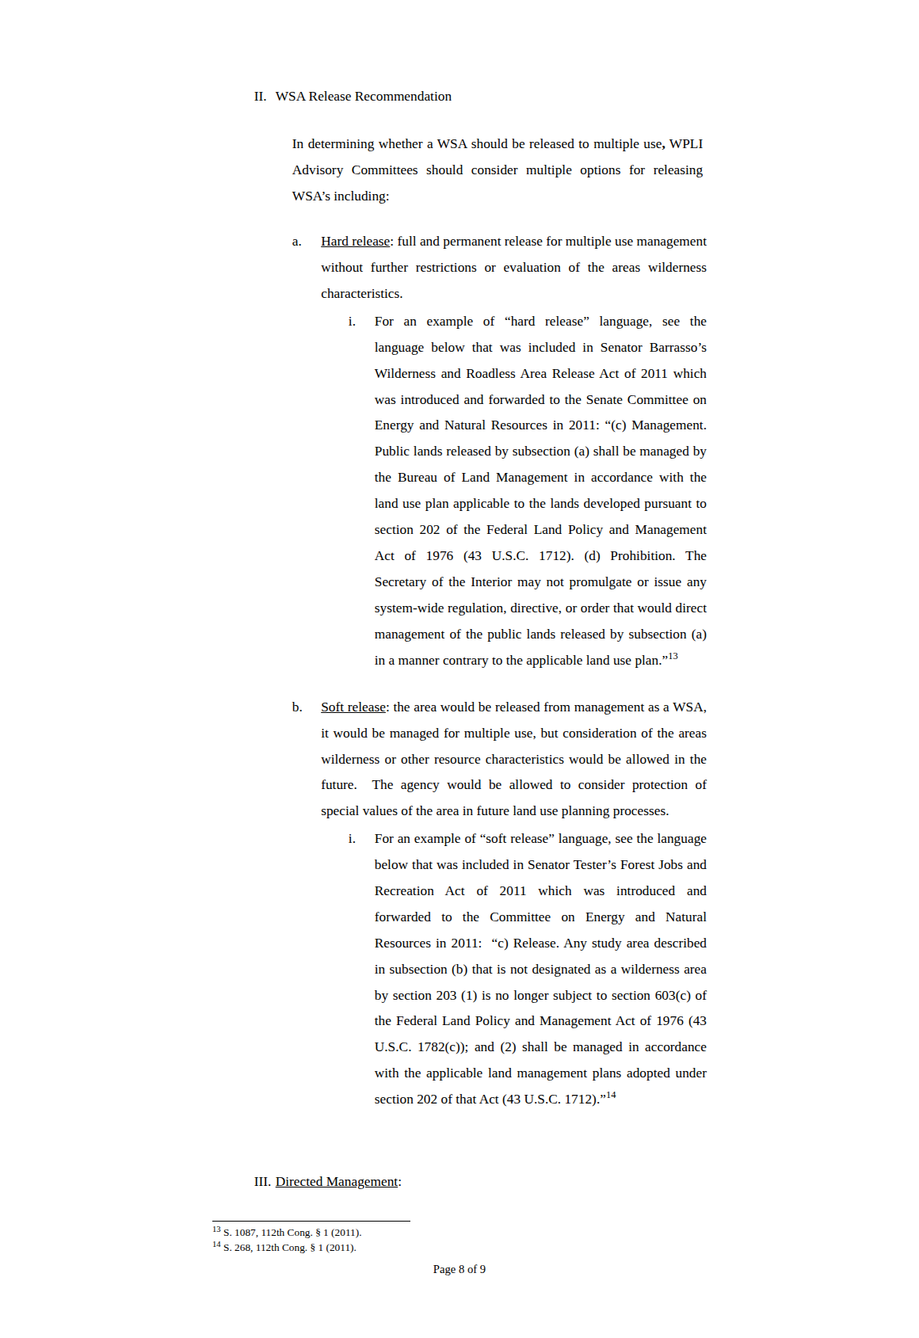II.
WSA Release Recommendation
In determining whether a WSA should be released to multiple use, WPLI Advisory Committees should consider multiple options for releasing WSA’s including:
a.
Hard release: full and permanent release for multiple use management without further restrictions or evaluation of the areas wilderness characteristics.
i.
For an example of “hard release” language, see the language below that was included in Senator Barrasso’s Wilderness and Roadless Area Release Act of 2011 which was introduced and forwarded to the Senate Committee on Energy and Natural Resources in 2011: “(c) Management. Public lands released by subsection (a) shall be managed by the Bureau of Land Management in accordance with the land use plan applicable to the lands developed pursuant to section 202 of the Federal Land Policy and Management Act of 1976 (43 U.S.C. 1712). (d) Prohibition. The Secretary of the Interior may not promulgate or issue any system-wide regulation, directive, or order that would direct management of the public lands released by subsection (a) in a manner contrary to the applicable land use plan.”13
b.
Soft release: the area would be released from management as a WSA, it would be managed for multiple use, but consideration of the areas wilderness or other resource characteristics would be allowed in the future. The agency would be allowed to consider protection of special values of the area in future land use planning processes.
i.
For an example of “soft release” language, see the language below that was included in Senator Tester’s Forest Jobs and Recreation Act of 2011 which was introduced and forwarded to the Committee on Energy and Natural Resources in 2011: “c) Release. Any study area described in subsection (b) that is not designated as a wilderness area by section 203 (1) is no longer subject to section 603(c) of the Federal Land Policy and Management Act of 1976 (43 U.S.C. 1782(c)); and (2) shall be managed in accordance with the applicable land management plans adopted under section 202 of that Act (43 U.S.C. 1712).”14
III.
Directed Management:
13 S. 1087, 112th Cong. § 1 (2011).
14 S. 268, 112th Cong. § 1 (2011).
Page 8 of 9